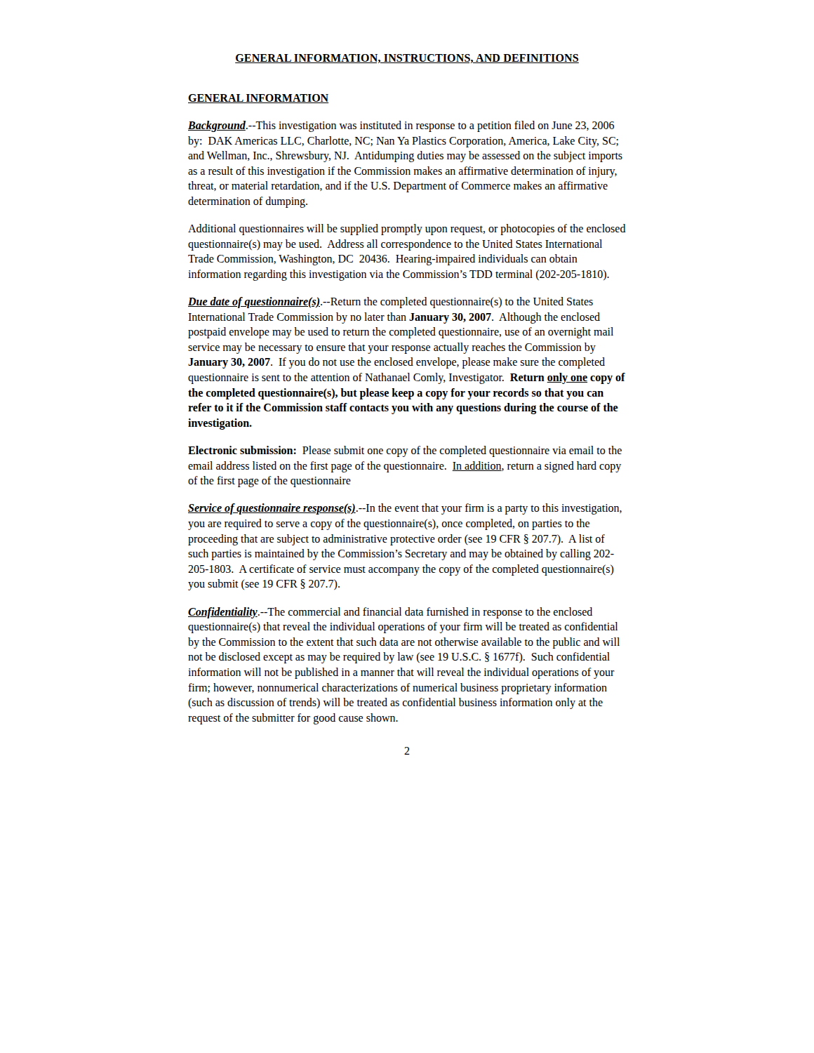GENERAL INFORMATION, INSTRUCTIONS, AND DEFINITIONS
GENERAL INFORMATION
Background.--This investigation was instituted in response to a petition filed on June 23, 2006 by: DAK Americas LLC, Charlotte, NC; Nan Ya Plastics Corporation, America, Lake City, SC; and Wellman, Inc., Shrewsbury, NJ. Antidumping duties may be assessed on the subject imports as a result of this investigation if the Commission makes an affirmative determination of injury, threat, or material retardation, and if the U.S. Department of Commerce makes an affirmative determination of dumping.
Additional questionnaires will be supplied promptly upon request, or photocopies of the enclosed questionnaire(s) may be used. Address all correspondence to the United States International Trade Commission, Washington, DC 20436. Hearing-impaired individuals can obtain information regarding this investigation via the Commission’s TDD terminal (202-205-1810).
Due date of questionnaire(s).--Return the completed questionnaire(s) to the United States International Trade Commission by no later than January 30, 2007. Although the enclosed postpaid envelope may be used to return the completed questionnaire, use of an overnight mail service may be necessary to ensure that your response actually reaches the Commission by January 30, 2007. If you do not use the enclosed envelope, please make sure the completed questionnaire is sent to the attention of Nathanael Comly, Investigator. Return only one copy of the completed questionnaire(s), but please keep a copy for your records so that you can refer to it if the Commission staff contacts you with any questions during the course of the investigation.
Electronic submission: Please submit one copy of the completed questionnaire via email to the email address listed on the first page of the questionnaire. In addition, return a signed hard copy of the first page of the questionnaire
Service of questionnaire response(s).--In the event that your firm is a party to this investigation, you are required to serve a copy of the questionnaire(s), once completed, on parties to the proceeding that are subject to administrative protective order (see 19 CFR § 207.7). A list of such parties is maintained by the Commission’s Secretary and may be obtained by calling 202-205-1803. A certificate of service must accompany the copy of the completed questionnaire(s) you submit (see 19 CFR § 207.7).
Confidentiality.--The commercial and financial data furnished in response to the enclosed questionnaire(s) that reveal the individual operations of your firm will be treated as confidential by the Commission to the extent that such data are not otherwise available to the public and will not be disclosed except as may be required by law (see 19 U.S.C. § 1677f). Such confidential information will not be published in a manner that will reveal the individual operations of your firm; however, nonnumerical characterizations of numerical business proprietary information (such as discussion of trends) will be treated as confidential business information only at the request of the submitter for good cause shown.
2